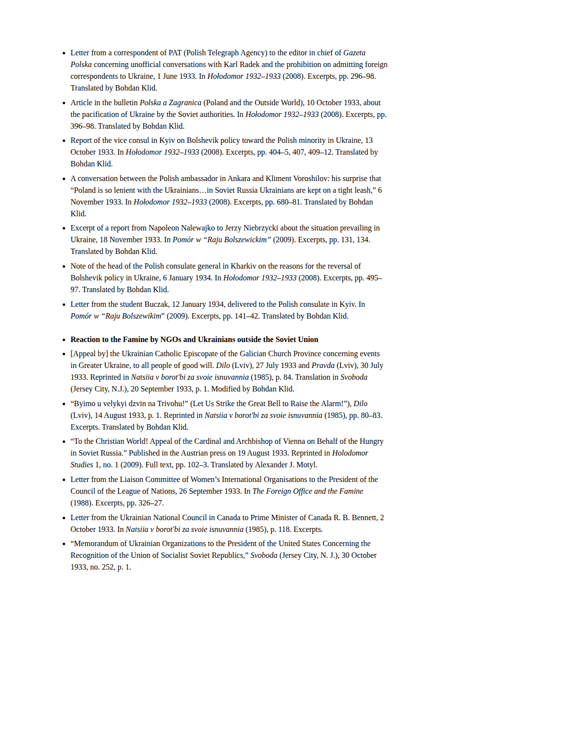Letter from a correspondent of PAT (Polish Telegraph Agency) to the editor in chief of Gazeta Polska concerning unofficial conversations with Karl Radek and the prohibition on admitting foreign correspondents to Ukraine, 1 June 1933. In Hołodomor 1932–1933 (2008). Excerpts, pp. 296–98. Translated by Bohdan Klid.
Article in the bulletin Polska a Zagranica (Poland and the Outside World), 10 October 1933, about the pacification of Ukraine by the Soviet authorities. In Hołodomor 1932–1933 (2008). Excerpts, pp. 396–98. Translated by Bohdan Klid.
Report of the vice consul in Kyiv on Bolshevik policy toward the Polish minority in Ukraine, 13 October 1933. In Hołodomor 1932–1933 (2008). Excerpts, pp. 404–5, 407, 409–12. Translated by Bohdan Klid.
A conversation between the Polish ambassador in Ankara and Kliment Voroshilov: his surprise that “Poland is so lenient with the Ukrainians…in Soviet Russia Ukrainians are kept on a tight leash,” 6 November 1933. In Hołodomor 1932–1933 (2008). Excerpts, pp. 680–81. Translated by Bohdan Klid.
Excerpt of a report from Napoleon Nalewajko to Jerzy Niebrzycki about the situation prevailing in Ukraine, 18 November 1933. In Pomór w “Raju Bolszewickim” (2009). Excerpts, pp. 131, 134. Translated by Bohdan Klid.
Note of the head of the Polish consulate general in Kharkiv on the reasons for the reversal of Bolshevik policy in Ukraine, 6 January 1934. In Hołodomor 1932–1933 (2008). Excerpts, pp. 495–97. Translated by Bohdan Klid.
Letter from the student Buczak, 12 January 1934, delivered to the Polish consulate in Kyiv. In Pomór w “Raju Bolszewikim” (2009). Excerpts, pp. 141–42. Translated by Bohdan Klid.
Reaction to the Famine by NGOs and Ukrainians outside the Soviet Union
[Appeal by] the Ukrainian Catholic Episcopate of the Galician Church Province concerning events in Greater Ukraine, to all people of good will. Dilo (Lviv), 27 July 1933 and Pravda (Lviv), 30 July 1933. Reprinted in Natsiia v borot'bi za svoie isnuvannia (1985), p. 84. Translation in Svoboda (Jersey City, N.J.), 20 September 1933, p. 1. Modified by Bohdan Klid.
“Byimo u velykyi dzvin na Trivohu!” (Let Us Strike the Great Bell to Raise the Alarm!”), Dilo (Lviv), 14 August 1933, p. 1. Reprinted in Natsiia v borot'bi za svoie isnuvannia (1985), pp. 80–83. Excerpts. Translated by Bohdan Klid.
“To the Christian World! Appeal of the Cardinal and Archbishop of Vienna on Behalf of the Hungry in Soviet Russia.” Published in the Austrian press on 19 August 1933. Reprinted in Holodomor Studies 1, no. 1 (2009). Full text, pp. 102–3. Translated by Alexander J. Motyl.
Letter from the Liaison Committee of Women’s International Organisations to the President of the Council of the League of Nations, 26 September 1933. In The Foreign Office and the Famine (1988). Excerpts, pp. 326–27.
Letter from the Ukrainian National Council in Canada to Prime Minister of Canada R. B. Bennett, 2 October 1933. In Natsiia v borot'bi za svoie isnuvannia (1985), p. 118. Excerpts.
“Memorandum of Ukrainian Organizations to the President of the United States Concerning the Recognition of the Union of Socialist Soviet Republics,” Svoboda (Jersey City, N. J.), 30 October 1933, no. 252, p. 1.